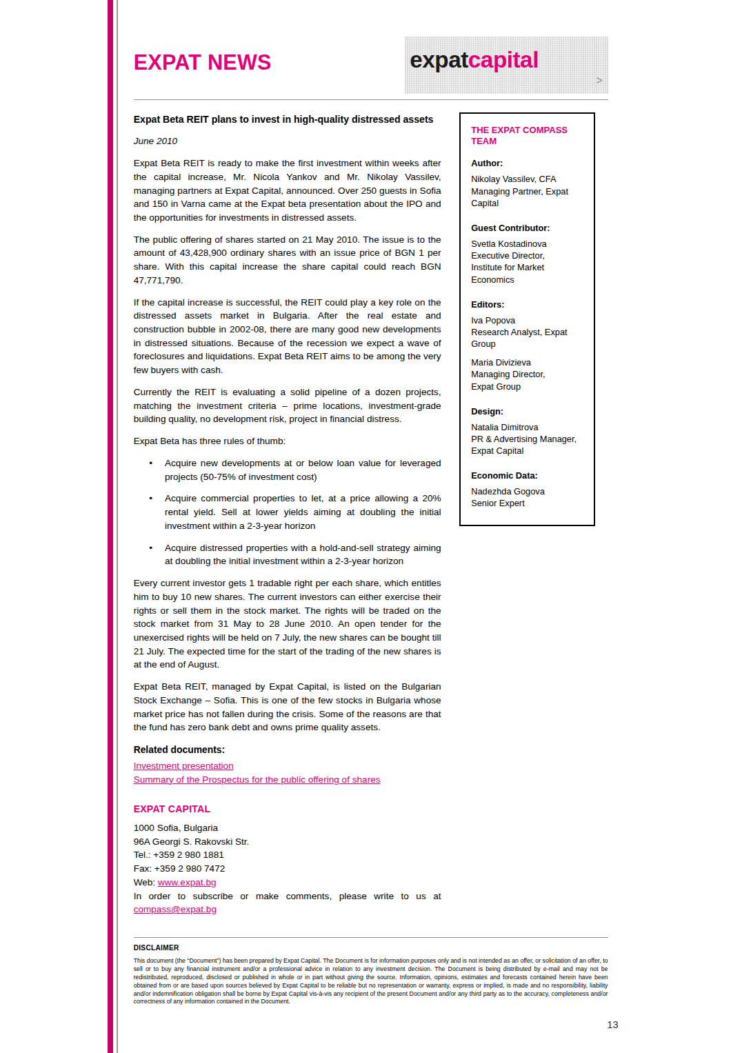EXPAT NEWS
expat capital
>
Expat Beta REIT plans to invest in high-quality distressed assets
June 2010
Expat Beta REIT is ready to make the first investment within weeks after the capital increase, Mr. Nicola Yankov and Mr. Nikolay Vassilev, managing partners at Expat Capital, announced. Over 250 guests in Sofia and 150 in Varna came at the Expat beta presentation about the IPO and the opportunities for investments in distressed assets.
The public offering of shares started on 21 May 2010. The issue is to the amount of 43,428,900 ordinary shares with an issue price of BGN 1 per share. With this capital increase the share capital could reach BGN 47,771,790.
If the capital increase is successful, the REIT could play a key role on the distressed assets market in Bulgaria. After the real estate and construction bubble in 2002-08, there are many good new developments in distressed situations. Because of the recession we expect a wave of foreclosures and liquidations. Expat Beta REIT aims to be among the very few buyers with cash.
Currently the REIT is evaluating a solid pipeline of a dozen projects, matching the investment criteria – prime locations, investment-grade building quality, no development risk, project in financial distress.
Expat Beta has three rules of thumb:
Acquire new developments at or below loan value for leveraged projects (50-75% of investment cost)
Acquire commercial properties to let, at a price allowing a 20% rental yield. Sell at lower yields aiming at doubling the initial investment within a 2-3-year horizon
Acquire distressed properties with a hold-and-sell strategy aiming at doubling the initial investment within a 2-3-year horizon
Every current investor gets 1 tradable right per each share, which entitles him to buy 10 new shares. The current investors can either exercise their rights or sell them in the stock market. The rights will be traded on the stock market from 31 May to 28 June 2010. An open tender for the unexercised rights will be held on 7 July, the new shares can be bought till 21 July. The expected time for the start of the trading of the new shares is at the end of August.
Expat Beta REIT, managed by Expat Capital, is listed on the Bulgarian Stock Exchange – Sofia. This is one of the few stocks in Bulgaria whose market price has not fallen during the crisis. Some of the reasons are that the fund has zero bank debt and owns prime quality assets.
Related documents:
Investment presentation
Summary of the Prospectus for the public offering of shares
EXPAT CAPITAL
1000 Sofia, Bulgaria
96A Georgi S. Rakovski Str.
Tel.: +359 2 980 1881
Fax: +359 2 980 7472
Web: www.expat.bg
In order to subscribe or make comments, please write to us at compass@expat.bg
THE EXPAT COMPASS TEAM
Author:
Nikolay Vassilev, CFA
Managing Partner, Expat Capital
Guest Contributor:
Svetla Kostadinova
Executive Director,
Institute for Market Economics
Editors:
Iva Popova
Research Analyst, Expat Group
Maria Divizieva
Managing Director,
Expat Group
Design:
Natalia Dimitrova
PR & Advertising Manager,
Expat Capital
Economic Data:
Nadezhda Gogova
Senior Expert
DISCLAIMER
This document (the “Document”) has been prepared by Expat Capital. The Document is for information purposes only and is not intended as an offer, or solicitation of an offer, to sell or to buy any financial instrument and/or a professional advice in relation to any investment decision. The Document is being distributed by e-mail and may not be redistributed, reproduced, disclosed or published in whole or in part without giving the source. Information, opinions, estimates and forecasts contained herein have been obtained from or are based upon sources believed by Expat Capital to be reliable but no representation or warranty, express or implied, is made and no responsibility, liability and/or indemnification obligation shall be borne by Expat Capital vis-à-vis any recipient of the present Document and/or any third party as to the accuracy, completeness and/or correctness of any information contained in the Document.
13